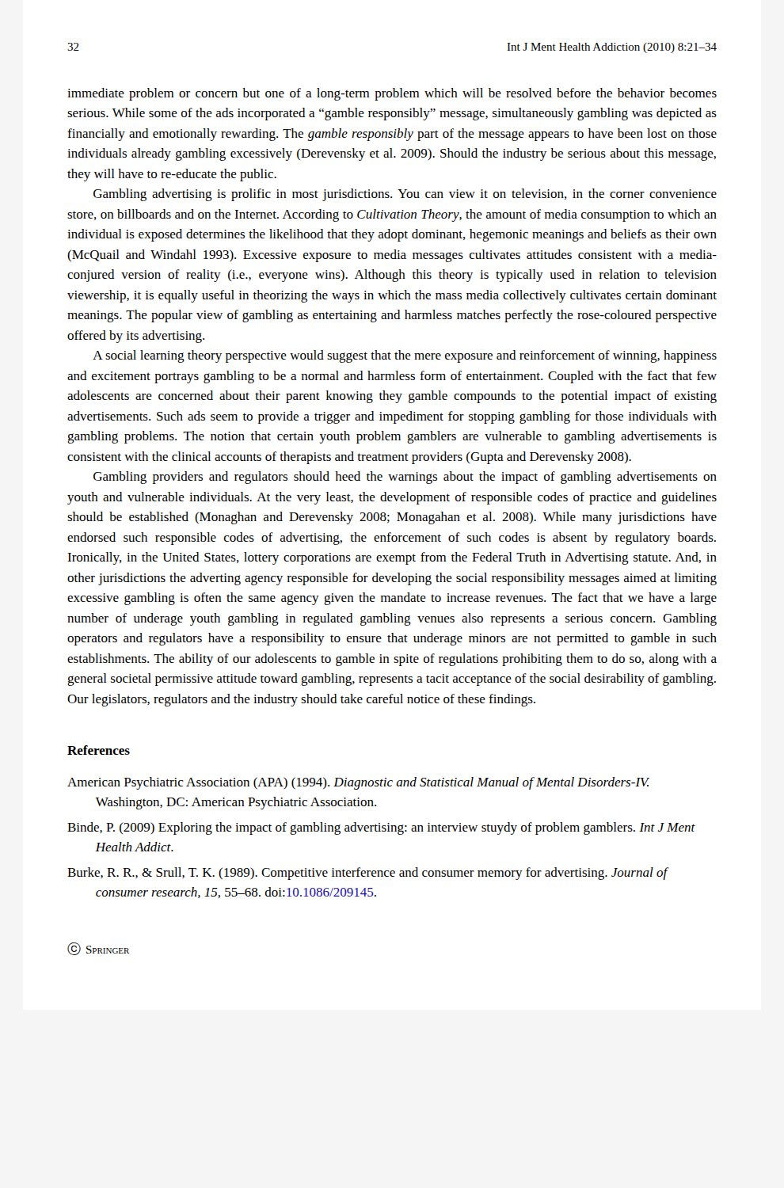32 Int J Ment Health Addiction (2010) 8:21–34
immediate problem or concern but one of a long-term problem which will be resolved before the behavior becomes serious. While some of the ads incorporated a “gamble responsibly” message, simultaneously gambling was depicted as financially and emotionally rewarding. The gamble responsibly part of the message appears to have been lost on those individuals already gambling excessively (Derevensky et al. 2009). Should the industry be serious about this message, they will have to re-educate the public.
Gambling advertising is prolific in most jurisdictions. You can view it on television, in the corner convenience store, on billboards and on the Internet. According to Cultivation Theory, the amount of media consumption to which an individual is exposed determines the likelihood that they adopt dominant, hegemonic meanings and beliefs as their own (McQuail and Windahl 1993). Excessive exposure to media messages cultivates attitudes consistent with a media-conjured version of reality (i.e., everyone wins). Although this theory is typically used in relation to television viewership, it is equally useful in theorizing the ways in which the mass media collectively cultivates certain dominant meanings. The popular view of gambling as entertaining and harmless matches perfectly the rose-coloured perspective offered by its advertising.
A social learning theory perspective would suggest that the mere exposure and reinforcement of winning, happiness and excitement portrays gambling to be a normal and harmless form of entertainment. Coupled with the fact that few adolescents are concerned about their parent knowing they gamble compounds to the potential impact of existing advertisements. Such ads seem to provide a trigger and impediment for stopping gambling for those individuals with gambling problems. The notion that certain youth problem gamblers are vulnerable to gambling advertisements is consistent with the clinical accounts of therapists and treatment providers (Gupta and Derevensky 2008).
Gambling providers and regulators should heed the warnings about the impact of gambling advertisements on youth and vulnerable individuals. At the very least, the development of responsible codes of practice and guidelines should be established (Monaghan and Derevensky 2008; Monagahan et al. 2008). While many jurisdictions have endorsed such responsible codes of advertising, the enforcement of such codes is absent by regulatory boards. Ironically, in the United States, lottery corporations are exempt from the Federal Truth in Advertising statute. And, in other jurisdictions the adverting agency responsible for developing the social responsibility messages aimed at limiting excessive gambling is often the same agency given the mandate to increase revenues. The fact that we have a large number of underage youth gambling in regulated gambling venues also represents a serious concern. Gambling operators and regulators have a responsibility to ensure that underage minors are not permitted to gamble in such establishments. The ability of our adolescents to gamble in spite of regulations prohibiting them to do so, along with a general societal permissive attitude toward gambling, represents a tacit acceptance of the social desirability of gambling. Our legislators, regulators and the industry should take careful notice of these findings.
References
American Psychiatric Association (APA) (1994). Diagnostic and Statistical Manual of Mental Disorders-IV. Washington, DC: American Psychiatric Association.
Binde, P. (2009) Exploring the impact of gambling advertising: an interview stuydy of problem gamblers. Int J Ment Health Addict.
Burke, R. R., & Srull, T. K. (1989). Competitive interference and consumer memory for advertising. Journal of consumer research, 15, 55–68. doi:10.1086/209145.
ⓒSpringer